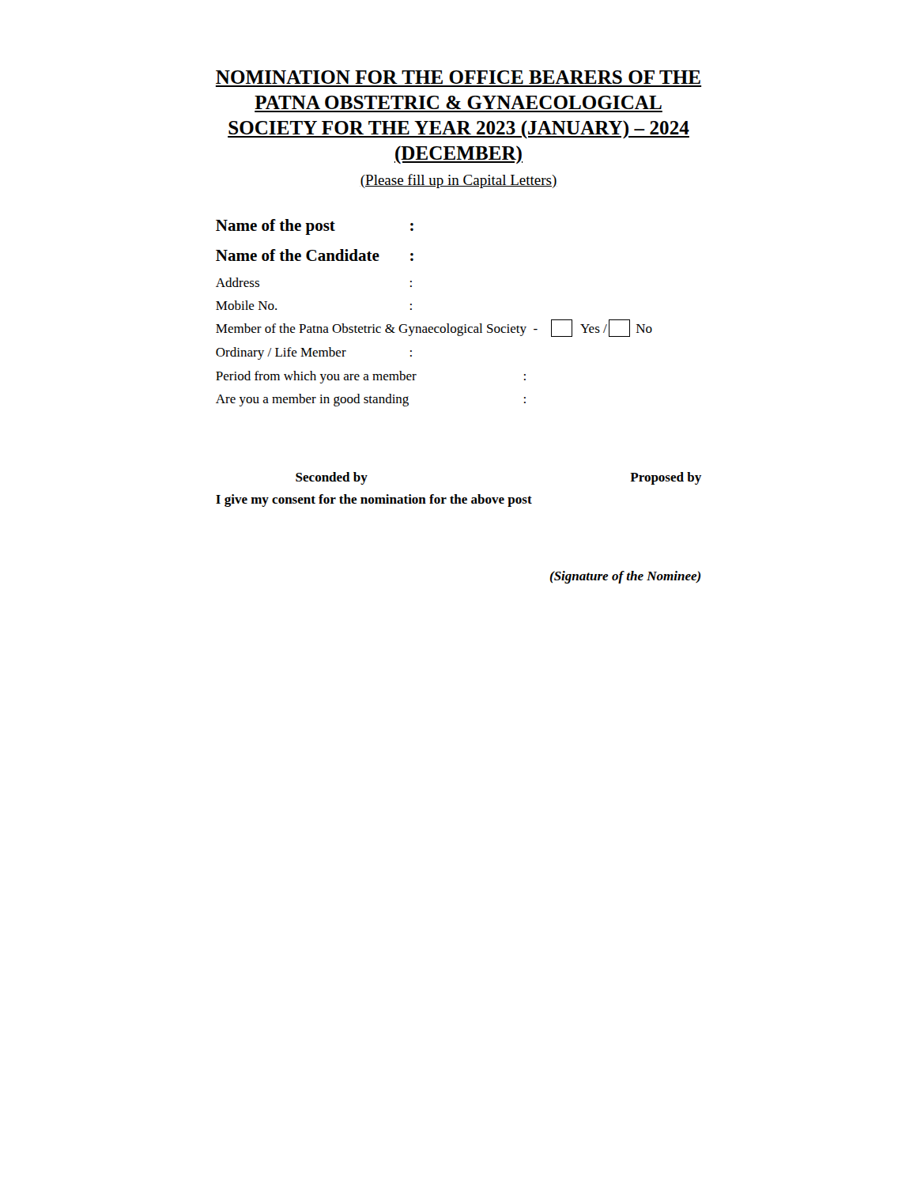NOMINATION FOR THE OFFICE BEARERS OF THE PATNA OBSTETRIC & GYNAECOLOGICAL SOCIETY FOR THE YEAR 2023 (JANUARY) – 2024 (DECEMBER)
(Please fill up in Capital Letters)
Name of the post:
Name of the Candidate:
Address:
Mobile No.:
Member of the Patna Obstetric & Gynaecological Society - Yes / No
Ordinary / Life Member:
Period from which you are a member:
Are you a member in good standing:
Seconded by Proposed by
I give my consent for the nomination for the above post
(Signature of the Nominee)